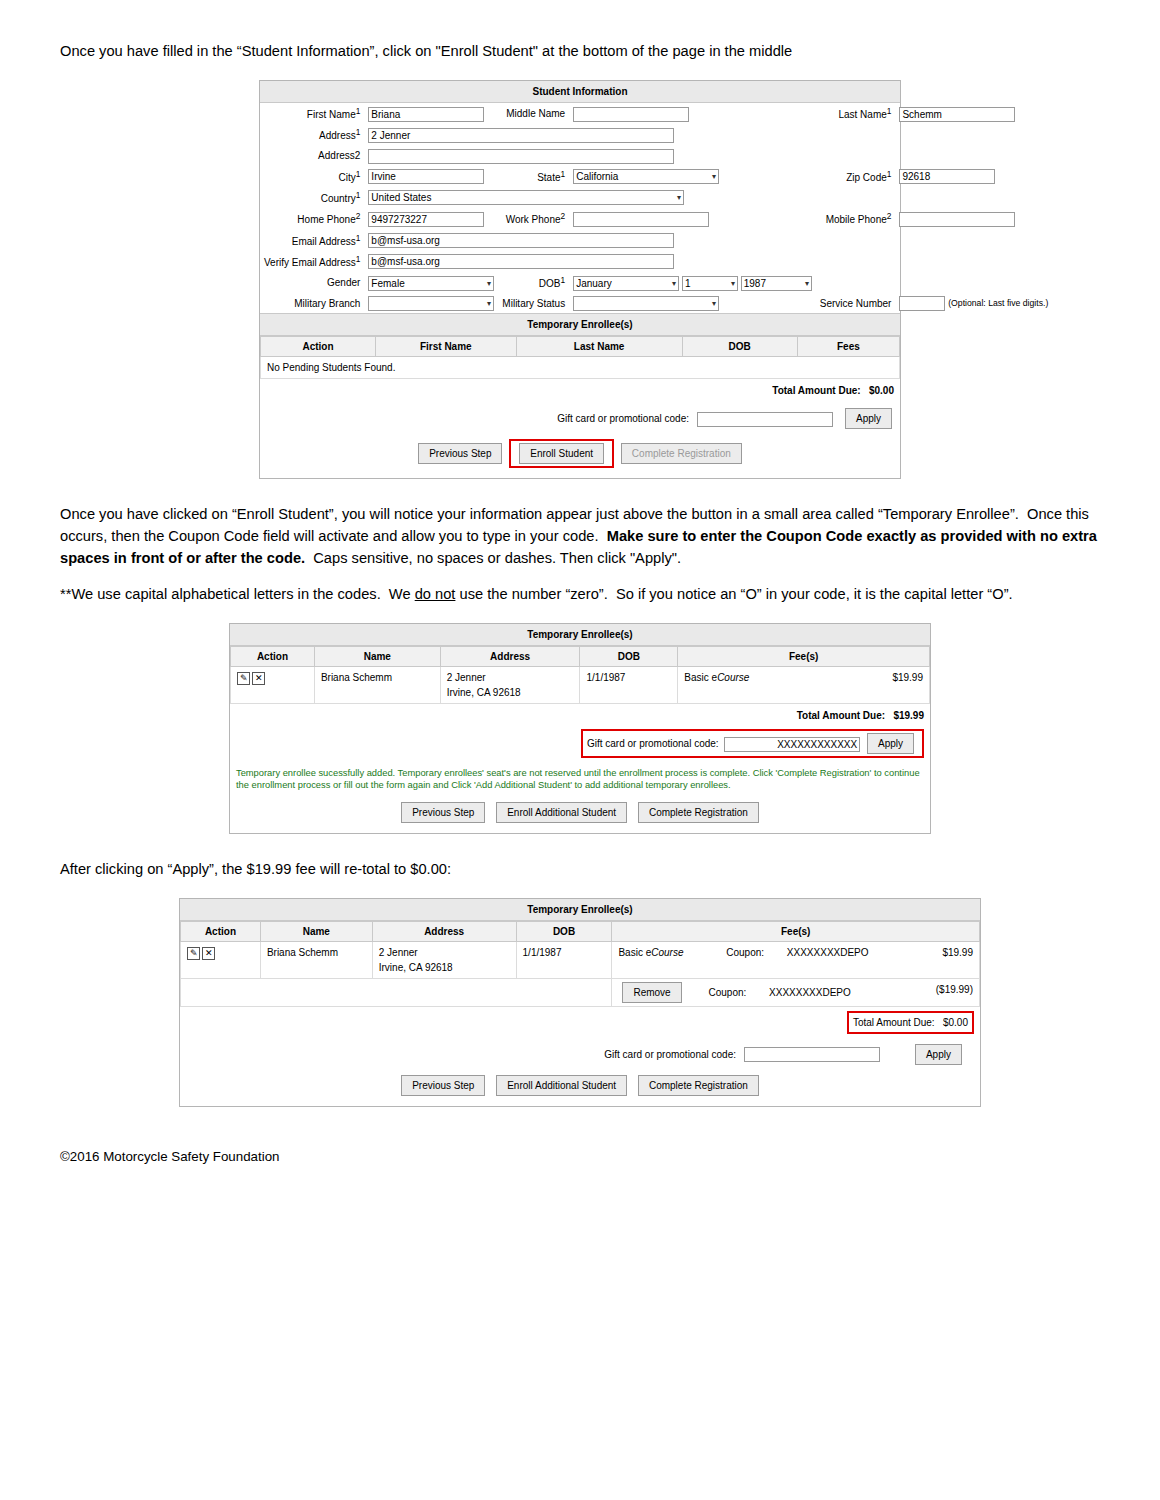Once you have filled in the “Student Information”, click on "Enroll Student" at the bottom of the page in the middle
Student Information
| First Name 1 | Briana | Middle Name | | Last Name 1 | Schemm |
| Address 1 | 2 Jenner |
| Address2 | |
| City 1 | Irvine | State 1 | California | Zip Code 1 | 92618 |
| Country 1 | United States |
| Home Phone 2 | 9497273227 | Work Phone 2 | | Mobile Phone 2 | |
| Email Address 1 | b@msf-usa.org |
| Verify Email Address 1 | b@msf-usa.org |
| Gender | Female | DOB 1 | January 1 1987 | | |
| Military Branch | | Military Status | | Service Number | (Optional: Last five digits.) |
Temporary Enrollee(s)
| Action | First Name | Last Name | DOB | Fees |
| --- | --- | --- | --- | --- |
| No Pending Students Found. |
Total Amount Due: $0.00
| Gift card or promotional code: | | Apply |
Previous Step Enroll Student Complete Registration
Once you have clicked on “Enroll Student”, you will notice your information appear just above the button in a small area called “Temporary Enrollee”. Once this occurs, then the Coupon Code field will activate and allow you to type in your code. Make sure to enter the Coupon Code exactly as provided with no extra spaces in front of or after the code. Caps sensitive, no spaces or dashes. Then click "Apply".
**We use capital alphabetical letters in the codes. We do not use the number “zero”. So if you notice an “O” in your code, it is the capital letter “O”.
Temporary Enrollee(s)
| Action | Name | Address | DOB | Fee(s) |
| --- | --- | --- | --- | --- |
| ✎ ✕ | Briana Schemm | 2 Jenner Irvine, CA 92618 | 1/1/1987 | Basic e Course $19.99 |
Total Amount Due: $19.99
Gift card or promotional code: XXXXXXXXXXXX Apply
Temporary enrollee sucessfully added. Temporary enrollees' seat's are not reserved until the enrollment process is complete. Click 'Complete Registration' to continue the enrollment process or fill out the form again and Click 'Add Additional Student' to add additional temporary enrollees.
Previous Step Enroll Additional Student Complete Registration
After clicking on “Apply”, the $19.99 fee will re-total to $0.00:
Temporary Enrollee(s)
| Action | Name | Address | DOB | Fee(s) |
| --- | --- | --- | --- | --- |
| ✎ ✕ | Briana Schemm | 2 Jenner Irvine, CA 92618 | 1/1/1987 | Basic e Course Coupon: XXXXXXXXDEPO $19.99 |
| | Remove Coupon: XXXXXXXXDEPO ($19.99) |
Total Amount Due: $0.00
| Gift card or promotional code: | | Apply |
Previous Step Enroll Additional Student Complete Registration
©2016 Motorcycle Safety Foundation